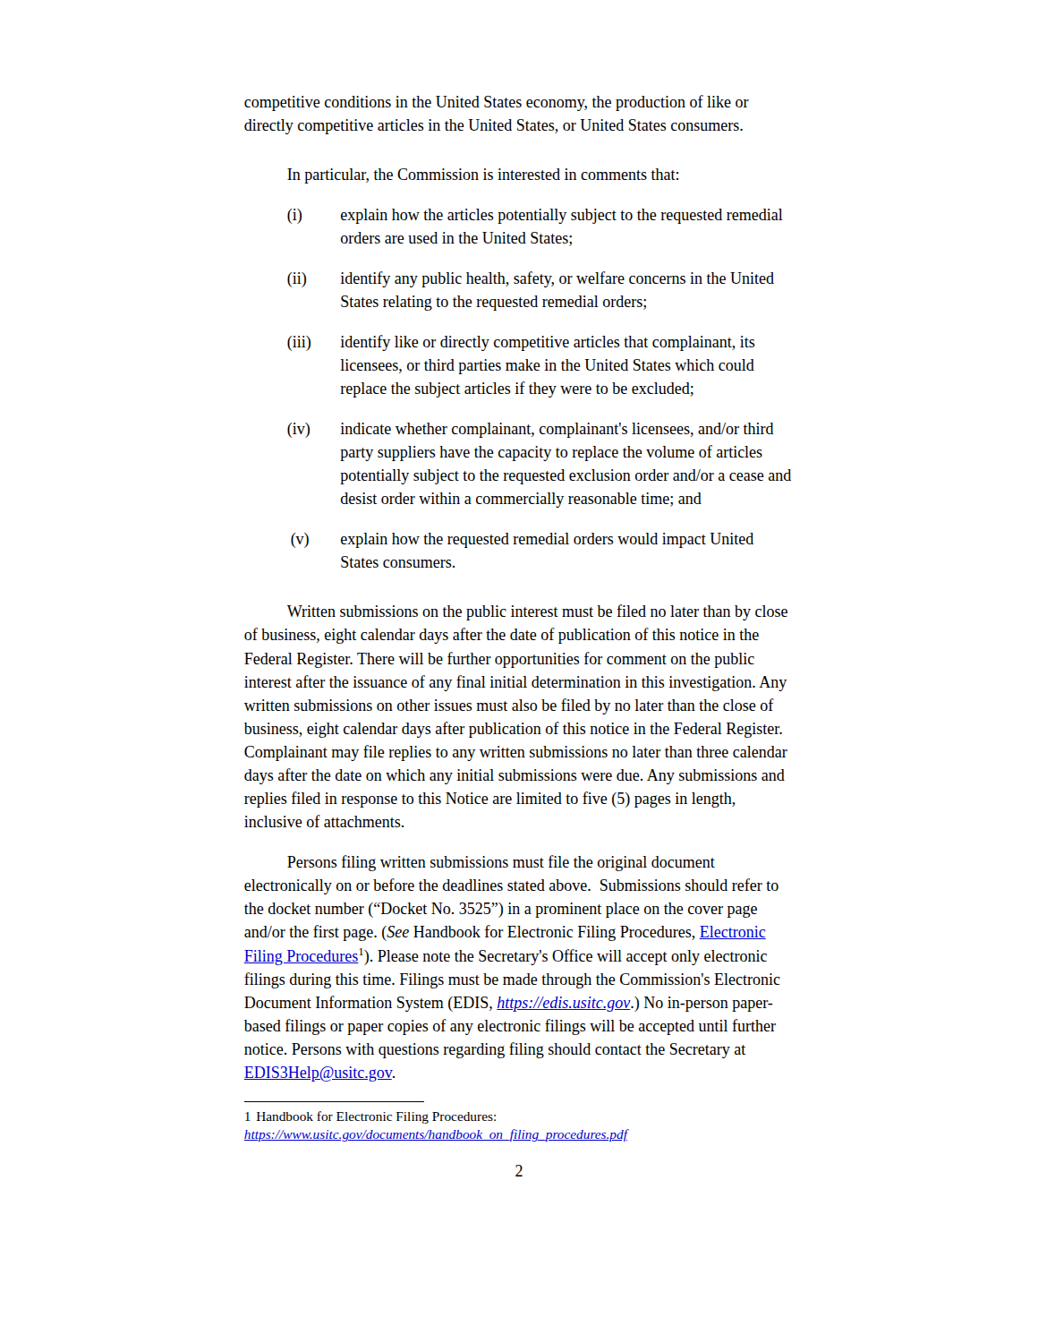competitive conditions in the United States economy, the production of like or directly competitive articles in the United States, or United States consumers.
In particular, the Commission is interested in comments that:
(i) explain how the articles potentially subject to the requested remedial orders are used in the United States;
(ii) identify any public health, safety, or welfare concerns in the United States relating to the requested remedial orders;
(iii) identify like or directly competitive articles that complainant, its licensees, or third parties make in the United States which could replace the subject articles if they were to be excluded;
(iv) indicate whether complainant, complainant's licensees, and/or third party suppliers have the capacity to replace the volume of articles potentially subject to the requested exclusion order and/or a cease and desist order within a commercially reasonable time; and
(v) explain how the requested remedial orders would impact United States consumers.
Written submissions on the public interest must be filed no later than by close of business, eight calendar days after the date of publication of this notice in the Federal Register. There will be further opportunities for comment on the public interest after the issuance of any final initial determination in this investigation. Any written submissions on other issues must also be filed by no later than the close of business, eight calendar days after publication of this notice in the Federal Register. Complainant may file replies to any written submissions no later than three calendar days after the date on which any initial submissions were due. Any submissions and replies filed in response to this Notice are limited to five (5) pages in length, inclusive of attachments.
Persons filing written submissions must file the original document electronically on or before the deadlines stated above. Submissions should refer to the docket number (“Docket No. 3525”) in a prominent place on the cover page and/or the first page. (See Handbook for Electronic Filing Procedures, Electronic Filing Procedures1). Please note the Secretary's Office will accept only electronic filings during this time. Filings must be made through the Commission's Electronic Document Information System (EDIS, https://edis.usitc.gov.) No in-person paper-based filings or paper copies of any electronic filings will be accepted until further notice. Persons with questions regarding filing should contact the Secretary at EDIS3Help@usitc.gov.
1 Handbook for Electronic Filing Procedures:
https://www.usitc.gov/documents/handbook_on_filing_procedures.pdf
2